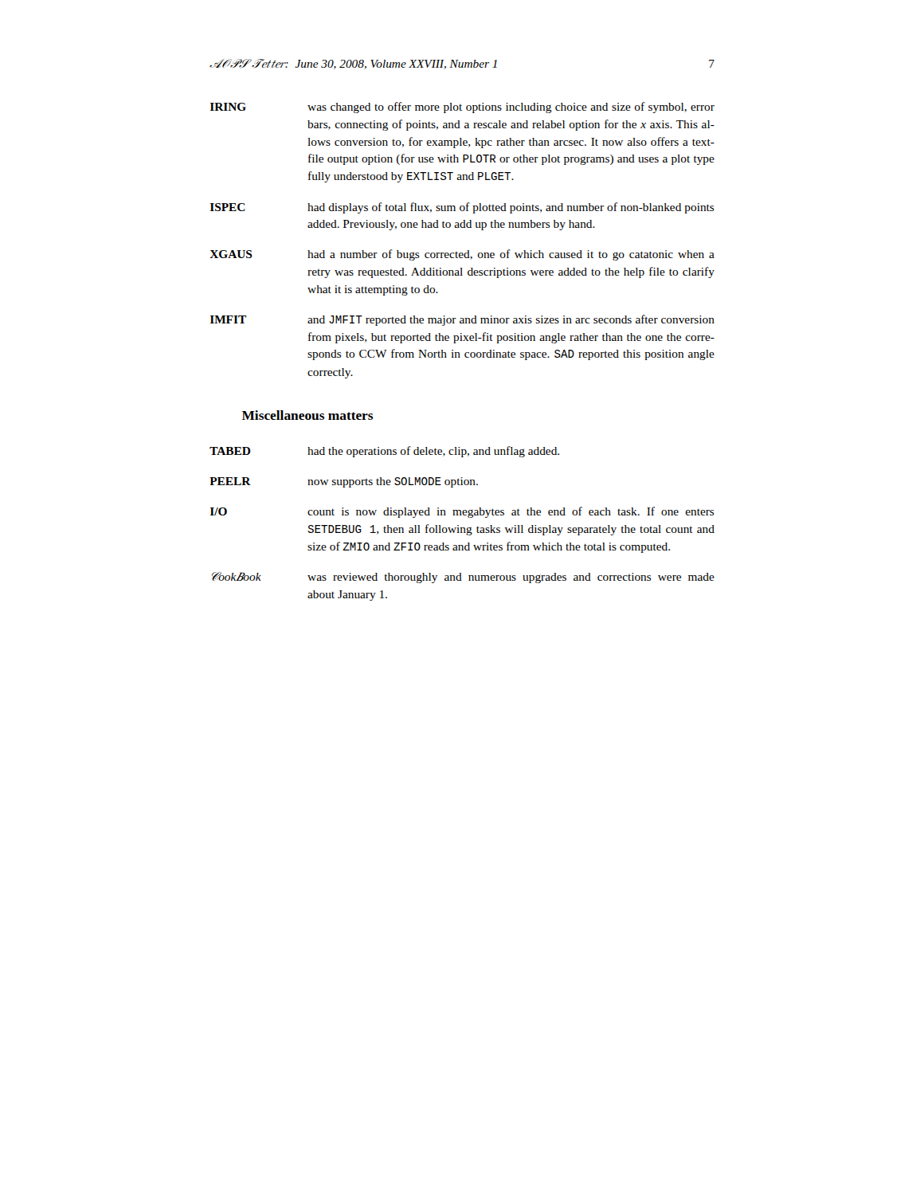𝒜𝒪𝒫𝒮  𝒯𝑒𝑡𝑡𝑒𝑟: June 30, 2008, Volume XXVIII, Number 1
7
IRING
was changed to offer more plot options including choice and size of symbol, error bars, connecting of points, and a rescale and relabel option for the x axis. This allows conversion to, for example, kpc rather than arcsec. It now also offers a text-file output option (for use with PLOTR or other plot programs) and uses a plot type fully understood by EXTLIST and PLGET.
ISPEC
had displays of total flux, sum of plotted points, and number of non-blanked points added. Previously, one had to add up the numbers by hand.
XGAUS
had a number of bugs corrected, one of which caused it to go catatonic when a retry was requested. Additional descriptions were added to the help file to clarify what it is attempting to do.
IMFIT
and JMFIT reported the major and minor axis sizes in arc seconds after conversion from pixels, but reported the pixel-fit position angle rather than the one the corresponds to CCW from North in coordinate space. SAD reported this position angle correctly.
Miscellaneous matters
TABED
had the operations of delete, clip, and unflag added.
PEELR
now supports the SOLMODE option.
I/O
count is now displayed in megabytes at the end of each task. If one enters SETDEBUG 1, then all following tasks will display separately the total count and size of ZMIO and ZFIO reads and writes from which the total is computed.
𝒞ook𝐵ook
was reviewed thoroughly and numerous upgrades and corrections were made about January 1.